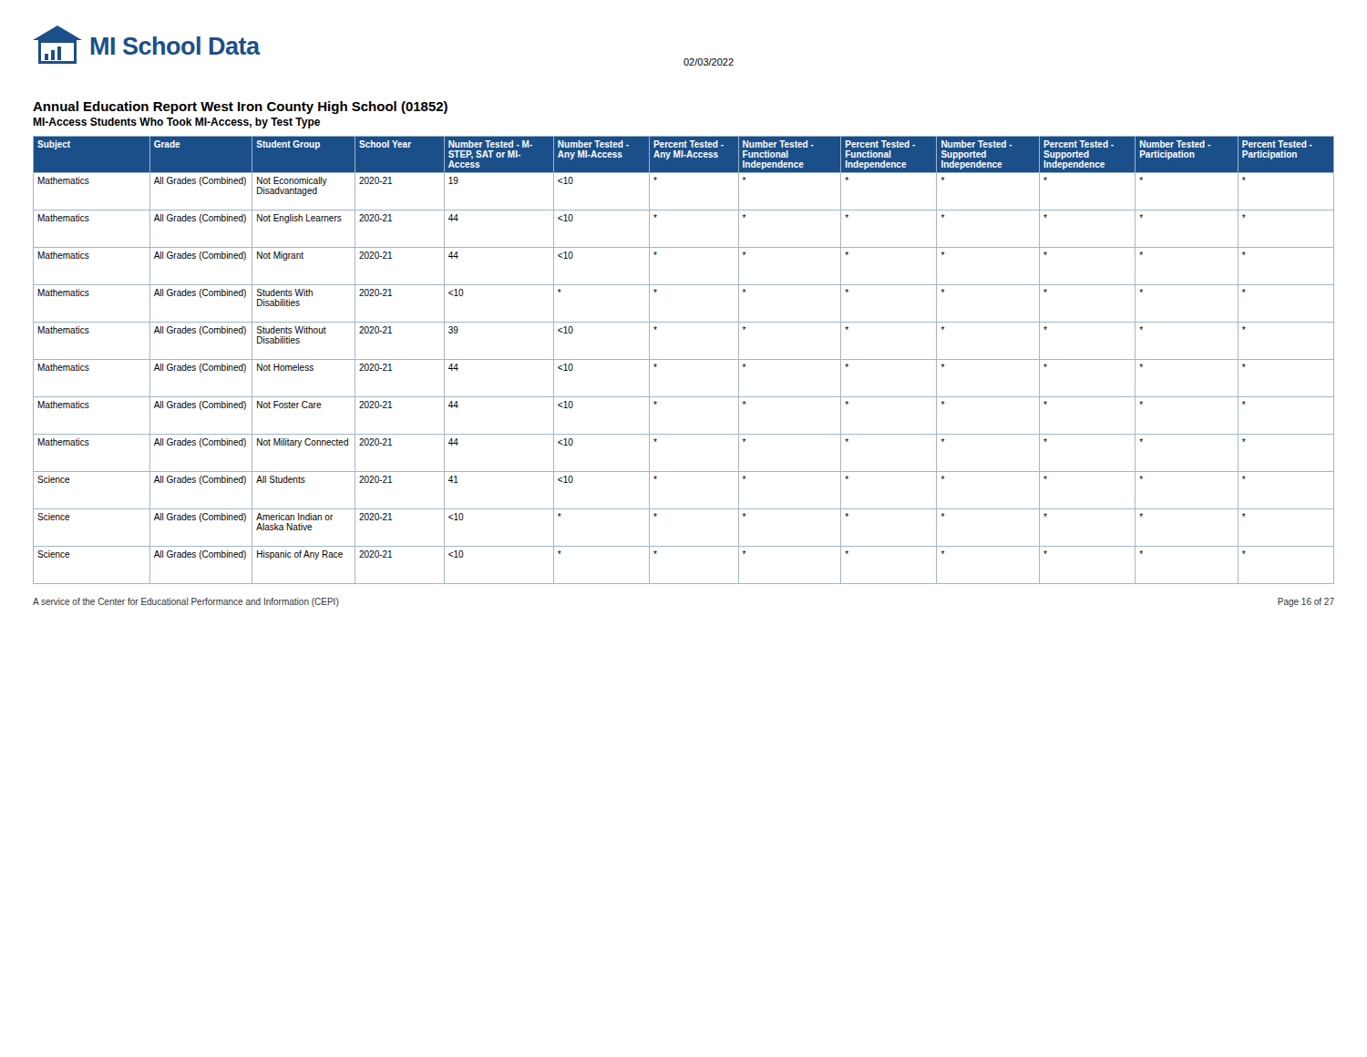MI School Data
02/03/2022
Annual Education Report West Iron County High School (01852)
MI-Access Students Who Took MI-Access, by Test Type
| Subject | Grade | Student Group | School Year | Number Tested - M-STEP, SAT or MI-Access | Number Tested - Any MI-Access | Percent Tested - Any MI-Access | Number Tested - Functional Independence | Percent Tested - Functional Independence | Number Tested - Supported Independence | Percent Tested - Supported Independence | Number Tested - Participation | Percent Tested - Participation |
| --- | --- | --- | --- | --- | --- | --- | --- | --- | --- | --- | --- | --- |
| Mathematics | All Grades (Combined) | Not Economically Disadvantaged | 2020-21 | 19 | <10 | * | * | * | * | * | * | * |
| Mathematics | All Grades (Combined) | Not English Learners | 2020-21 | 44 | <10 | * | * | * | * | * | * | * |
| Mathematics | All Grades (Combined) | Not Migrant | 2020-21 | 44 | <10 | * | * | * | * | * | * | * |
| Mathematics | All Grades (Combined) | Students With Disabilities | 2020-21 | <10 | * | * | * | * | * | * | * | * |
| Mathematics | All Grades (Combined) | Students Without Disabilities | 2020-21 | 39 | <10 | * | * | * | * | * | * | * |
| Mathematics | All Grades (Combined) | Not Homeless | 2020-21 | 44 | <10 | * | * | * | * | * | * | * |
| Mathematics | All Grades (Combined) | Not Foster Care | 2020-21 | 44 | <10 | * | * | * | * | * | * | * |
| Mathematics | All Grades (Combined) | Not Military Connected | 2020-21 | 44 | <10 | * | * | * | * | * | * | * |
| Science | All Grades (Combined) | All Students | 2020-21 | 41 | <10 | * | * | * | * | * | * | * |
| Science | All Grades (Combined) | American Indian or Alaska Native | 2020-21 | <10 | * | * | * | * | * | * | * | * |
| Science | All Grades (Combined) | Hispanic of Any Race | 2020-21 | <10 | * | * | * | * | * | * | * | * |
A service of the Center for Educational Performance and Information (CEPI) Page 16 of 27